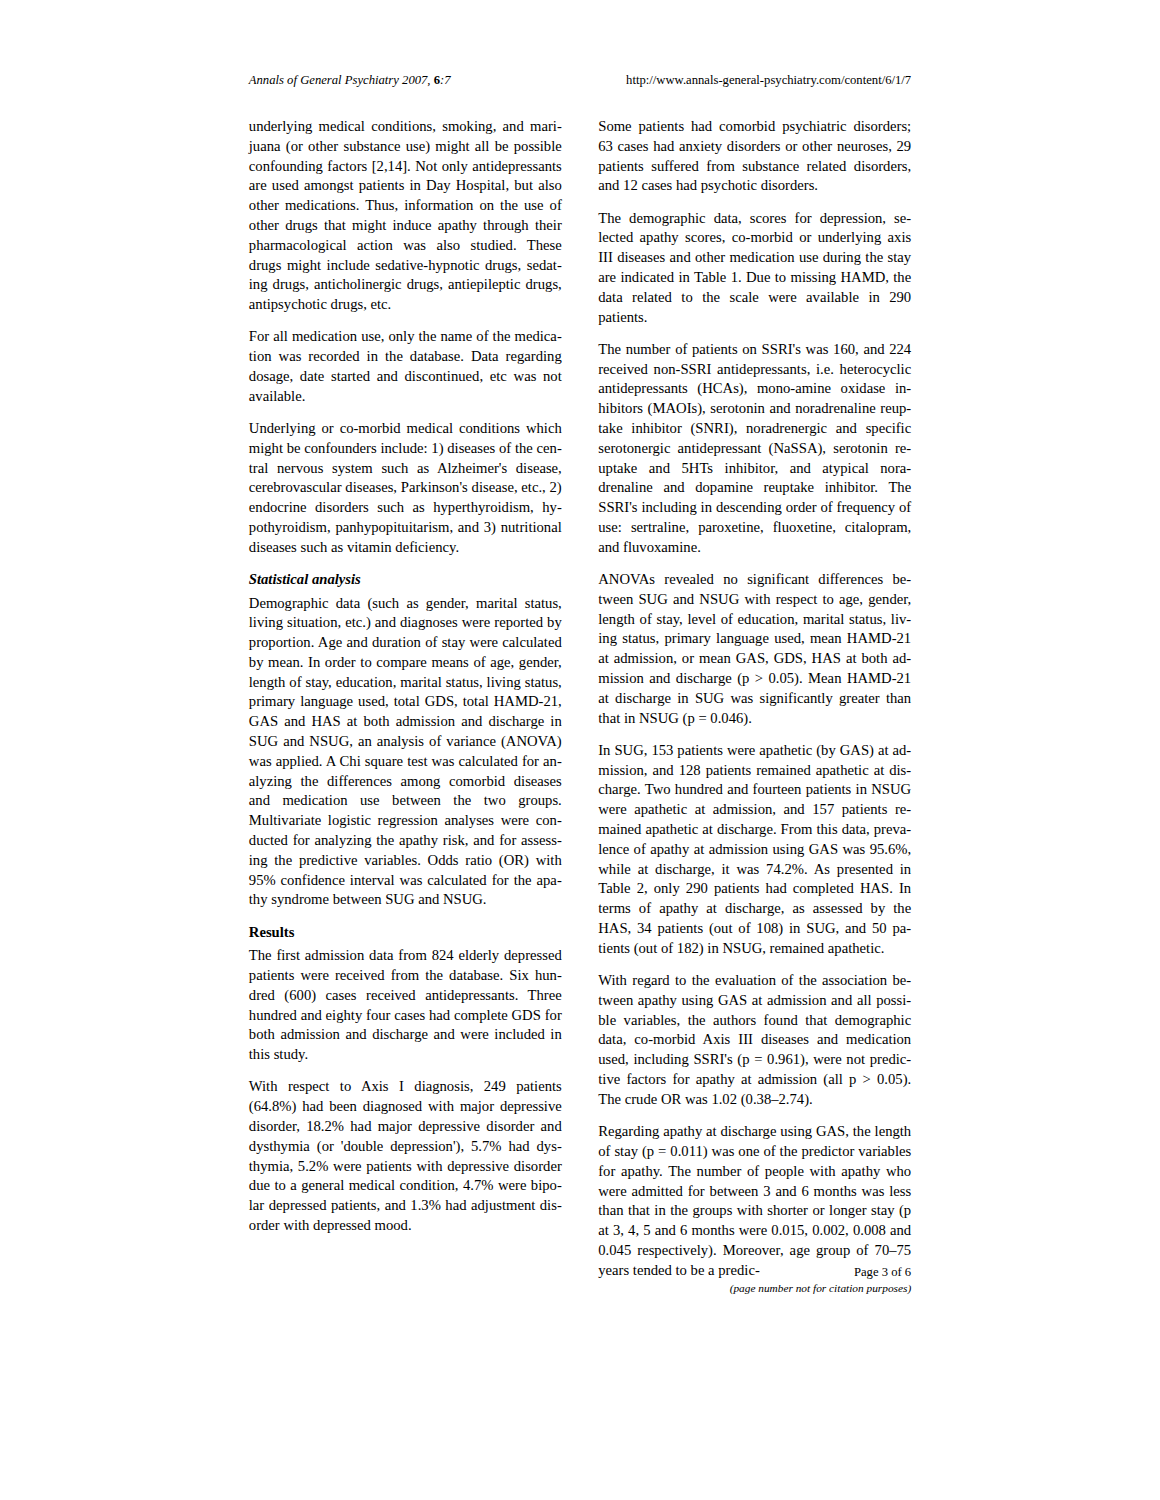Annals of General Psychiatry 2007, 6:7
http://www.annals-general-psychiatry.com/content/6/1/7
underlying medical conditions, smoking, and marijuana (or other substance use) might all be possible confounding factors [2,14]. Not only antidepressants are used amongst patients in Day Hospital, but also other medications. Thus, information on the use of other drugs that might induce apathy through their pharmacological action was also studied. These drugs might include sedative-hypnotic drugs, sedating drugs, anticholinergic drugs, antiepileptic drugs, antipsychotic drugs, etc.
For all medication use, only the name of the medication was recorded in the database. Data regarding dosage, date started and discontinued, etc was not available.
Underlying or co-morbid medical conditions which might be confounders include: 1) diseases of the central nervous system such as Alzheimer's disease, cerebrovascular diseases, Parkinson's disease, etc., 2) endocrine disorders such as hyperthyroidism, hypothyroidism, panhypopituitarism, and 3) nutritional diseases such as vitamin deficiency.
Statistical analysis
Demographic data (such as gender, marital status, living situation, etc.) and diagnoses were reported by proportion. Age and duration of stay were calculated by mean. In order to compare means of age, gender, length of stay, education, marital status, living status, primary language used, total GDS, total HAMD-21, GAS and HAS at both admission and discharge in SUG and NSUG, an analysis of variance (ANOVA) was applied. A Chi square test was calculated for analyzing the differences among comorbid diseases and medication use between the two groups. Multivariate logistic regression analyses were conducted for analyzing the apathy risk, and for assessing the predictive variables. Odds ratio (OR) with 95% confidence interval was calculated for the apathy syndrome between SUG and NSUG.
Results
The first admission data from 824 elderly depressed patients were received from the database. Six hundred (600) cases received antidepressants. Three hundred and eighty four cases had complete GDS for both admission and discharge and were included in this study.
With respect to Axis I diagnosis, 249 patients (64.8%) had been diagnosed with major depressive disorder, 18.2% had major depressive disorder and dysthymia (or 'double depression'), 5.7% had dysthymia, 5.2% were patients with depressive disorder due to a general medical condition, 4.7% were bipolar depressed patients, and 1.3% had adjustment disorder with depressed mood.
Some patients had comorbid psychiatric disorders; 63 cases had anxiety disorders or other neuroses, 29 patients suffered from substance related disorders, and 12 cases had psychotic disorders.
The demographic data, scores for depression, selected apathy scores, co-morbid or underlying axis III diseases and other medication use during the stay are indicated in Table 1. Due to missing HAMD, the data related to the scale were available in 290 patients.
The number of patients on SSRI's was 160, and 224 received non-SSRI antidepressants, i.e. heterocyclic antidepressants (HCAs), mono-amine oxidase inhibitors (MAOIs), serotonin and noradrenaline reuptake inhibitor (SNRI), noradrenergic and specific serotonergic antidepressant (NaSSA), serotonin reuptake and 5HTs inhibitor, and atypical noradrenaline and dopamine reuptake inhibitor. The SSRI's including in descending order of frequency of use: sertraline, paroxetine, fluoxetine, citalopram, and fluvoxamine.
ANOVAs revealed no significant differences between SUG and NSUG with respect to age, gender, length of stay, level of education, marital status, living status, primary language used, mean HAMD-21 at admission, or mean GAS, GDS, HAS at both admission and discharge (p > 0.05). Mean HAMD-21 at discharge in SUG was significantly greater than that in NSUG (p = 0.046).
In SUG, 153 patients were apathetic (by GAS) at admission, and 128 patients remained apathetic at discharge. Two hundred and fourteen patients in NSUG were apathetic at admission, and 157 patients remained apathetic at discharge. From this data, prevalence of apathy at admission using GAS was 95.6%, while at discharge, it was 74.2%. As presented in Table 2, only 290 patients had completed HAS. In terms of apathy at discharge, as assessed by the HAS, 34 patients (out of 108) in SUG, and 50 patients (out of 182) in NSUG, remained apathetic.
With regard to the evaluation of the association between apathy using GAS at admission and all possible variables, the authors found that demographic data, co-morbid Axis III diseases and medication used, including SSRI's (p = 0.961), were not predictive factors for apathy at admission (all p > 0.05). The crude OR was 1.02 (0.38–2.74).
Regarding apathy at discharge using GAS, the length of stay (p = 0.011) was one of the predictor variables for apathy. The number of people with apathy who were admitted for between 3 and 6 months was less than that in the groups with shorter or longer stay (p at 3, 4, 5 and 6 months were 0.015, 0.002, 0.008 and 0.045 respectively). Moreover, age group of 70–75 years tended to be a predic-
Page 3 of 6
(page number not for citation purposes)